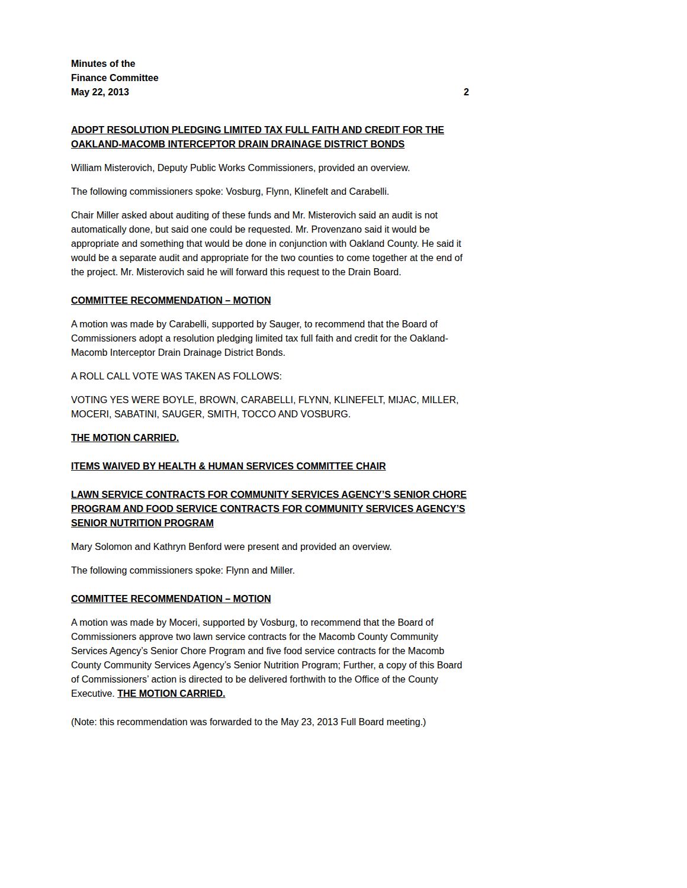Minutes of the
Finance Committee
May 22, 2013 2
Adopt Resolution Pledging Limited Tax Full Faith and Credit for the Oakland-Macomb Interceptor Drain Drainage District Bonds
William Misterovich, Deputy Public Works Commissioners, provided an overview.
The following commissioners spoke: Vosburg, Flynn, Klinefelt and Carabelli.
Chair Miller asked about auditing of these funds and Mr. Misterovich said an audit is not automatically done, but said one could be requested. Mr. Provenzano said it would be appropriate and something that would be done in conjunction with Oakland County. He said it would be a separate audit and appropriate for the two counties to come together at the end of the project. Mr. Misterovich said he will forward this request to the Drain Board.
Committee Recommendation – Motion
A motion was made by Carabelli, supported by Sauger, to recommend that the Board of Commissioners adopt a resolution pledging limited tax full faith and credit for the Oakland-Macomb Interceptor Drain Drainage District Bonds.
A ROLL CALL VOTE WAS TAKEN AS FOLLOWS:
VOTING YES WERE BOYLE, BROWN, CARABELLI, FLYNN, KLINEFELT, MIJAC, MILLER, MOCERI, SABATINI, SAUGER, SMITH, TOCCO AND VOSBURG.
THE MOTION CARRIED.
Items Waived by Health & Human Services Committee Chair
Lawn Service Contracts for Community Services Agency’s Senior Chore Program and Food Service Contracts for Community Services Agency’s Senior Nutrition Program
Mary Solomon and Kathryn Benford were present and provided an overview.
The following commissioners spoke: Flynn and Miller.
Committee Recommendation – Motion
A motion was made by Moceri, supported by Vosburg, to recommend that the Board of Commissioners approve two lawn service contracts for the Macomb County Community Services Agency’s Senior Chore Program and five food service contracts for the Macomb County Community Services Agency’s Senior Nutrition Program; Further, a copy of this Board of Commissioners’ action is directed to be delivered forthwith to the Office of the County Executive. THE MOTION CARRIED.
(Note: this recommendation was forwarded to the May 23, 2013 Full Board meeting.)